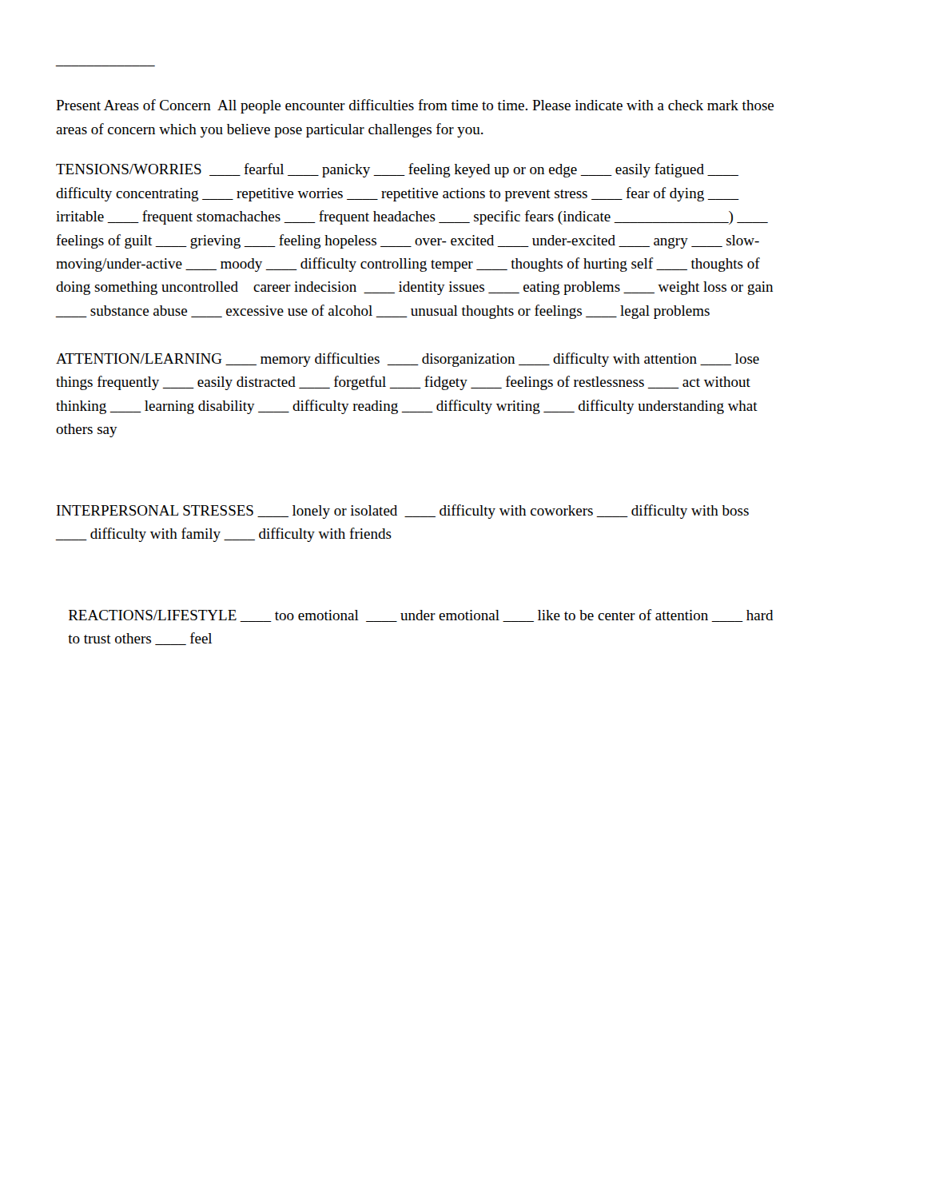_____________
Present Areas of Concern All people encounter difficulties from time to time. Please indicate with a check mark those areas of concern which you believe pose particular challenges for you.
TENSIONS/WORRIES ____ fearful ____ panicky ____ feeling keyed up or on edge ____ easily fatigued ____ difficulty concentrating ____ repetitive worries ____ repetitive actions to prevent stress ____ fear of dying ____ irritable ____ frequent stomachaches ____ frequent headaches ____ specific fears (indicate _______________) ____ feelings of guilt ____ grieving ____ feeling hopeless ____ over- excited ____ under-excited ____ angry ____ slow-moving/under-active ____ moody ____ difficulty controlling temper ____ thoughts of hurting self ____ thoughts of doing something uncontrolled career indecision ____ identity issues ____ eating problems ____ weight loss or gain ____ substance abuse ____ excessive use of alcohol ____ unusual thoughts or feelings ____ legal problems
ATTENTION/LEARNING ____ memory difficulties ____ disorganization ____ difficulty with attention ____ lose things frequently ____ easily distracted ____ forgetful ____ fidgety ____ feelings of restlessness ____ act without thinking ____ learning disability ____ difficulty reading ____ difficulty writing ____ difficulty understanding what others say
INTERPERSONAL STRESSES ____ lonely or isolated ____ difficulty with coworkers ____ difficulty with boss ____ difficulty with family ____ difficulty with friends
REACTIONS/LIFESTYLE ____ too emotional ____ under emotional ____ like to be center of attention ____ hard to trust others ____ feel